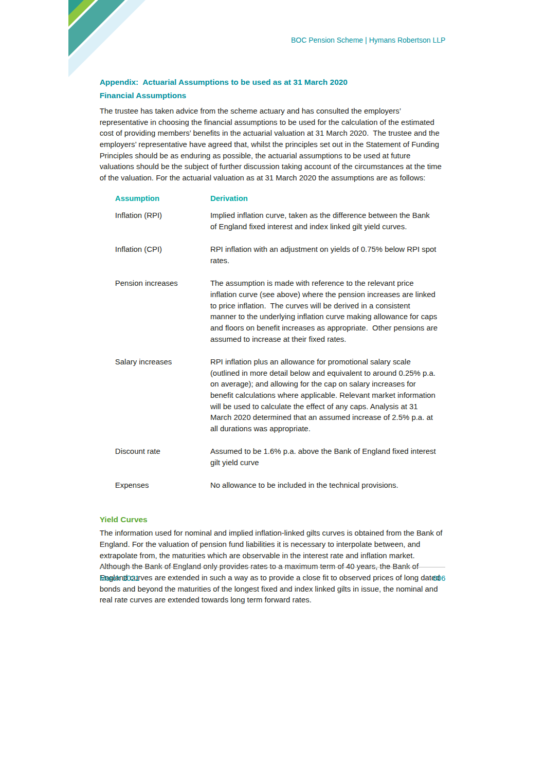BOC Pension Scheme|Hymans Robertson LLP
Appendix: Actuarial Assumptions to be used as at 31 March 2020
Financial Assumptions
The trustee has taken advice from the scheme actuary and has consulted the employers’ representative in choosing the financial assumptions to be used for the calculation of the estimated cost of providing members’ benefits in the actuarial valuation at 31 March 2020. The trustee and the employers’ representative have agreed that, whilst the principles set out in the Statement of Funding Principles should be as enduring as possible, the actuarial assumptions to be used at future valuations should be the subject of further discussion taking account of the circumstances at the time of the valuation. For the actuarial valuation as at 31 March 2020 the assumptions are as follows:
| Assumption | Derivation |
| --- | --- |
| Inflation (RPI) | Implied inflation curve, taken as the difference between the Bank of England fixed interest and index linked gilt yield curves. |
| Inflation (CPI) | RPI inflation with an adjustment on yields of 0.75% below RPI spot rates. |
| Pension increases | The assumption is made with reference to the relevant price inflation curve (see above) where the pension increases are linked to price inflation. The curves will be derived in a consistent manner to the underlying inflation curve making allowance for caps and floors on benefit increases as appropriate. Other pensions are assumed to increase at their fixed rates. |
| Salary increases | RPI inflation plus an allowance for promotional salary scale (outlined in more detail below and equivalent to around 0.25% p.a. on average); and allowing for the cap on salary increases for benefit calculations where applicable. Relevant market information will be used to calculate the effect of any caps. Analysis at 31 March 2020 determined that an assumed increase of 2.5% p.a. at all durations was appropriate. |
| Discount rate | Assumed to be 1.6% p.a. above the Bank of England fixed interest gilt yield curve |
| Expenses | No allowance to be included in the technical provisions. |
Yield Curves
The information used for nominal and implied inflation-linked gilts curves is obtained from the Bank of England. For the valuation of pension fund liabilities it is necessary to interpolate between, and extrapolate from, the maturities which are observable in the interest rate and inflation market. Although the Bank of England only provides rates to a maximum term of 40 years, the Bank of England curves are extended in such a way as to provide a close fit to observed prices of long dated bonds and beyond the maturities of the longest fixed and index linked gilts in issue, the nominal and real rate curves are extended towards long term forward rates.
March 2021 006